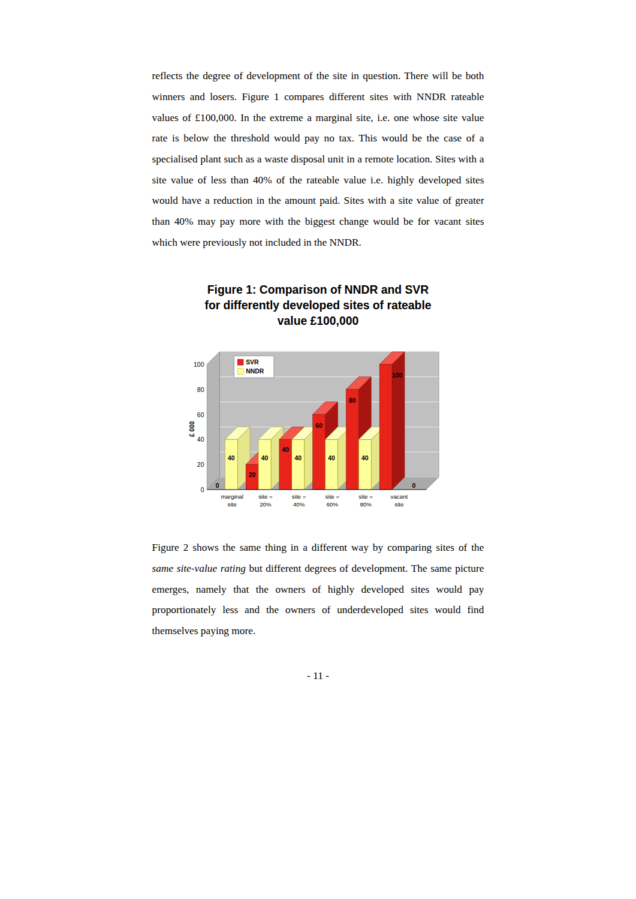reflects the degree of development of the site in question. There will be both winners and losers. Figure 1 compares different sites with NNDR rateable values of £100,000. In the extreme a marginal site, i.e. one whose site value rate is below the threshold would pay no tax. This would be the case of a specialised plant such as a waste disposal unit in a remote location. Sites with a site value of less than 40% of the rateable value i.e. highly developed sites would have a reduction in the amount paid. Sites with a site value of greater than 40% may pay more with the biggest change would be for vacant sites which were previously not included in the NNDR.
Figure 1: Comparison of NNDR and SVR for differently developed sites of rateable value £100,000
0 20 40 60 80 100 £ 000 SVR NNDR 40 0 20 40 40 40 60 40 80 40 100 0 marginal site site = 20% site = 40% site = 60% site = 80% vacant site
Figure 2 shows the same thing in a different way by comparing sites of the same site-value rating but different degrees of development. The same picture emerges, namely that the owners of highly developed sites would pay proportionately less and the owners of underdeveloped sites would find themselves paying more.
- 11 -